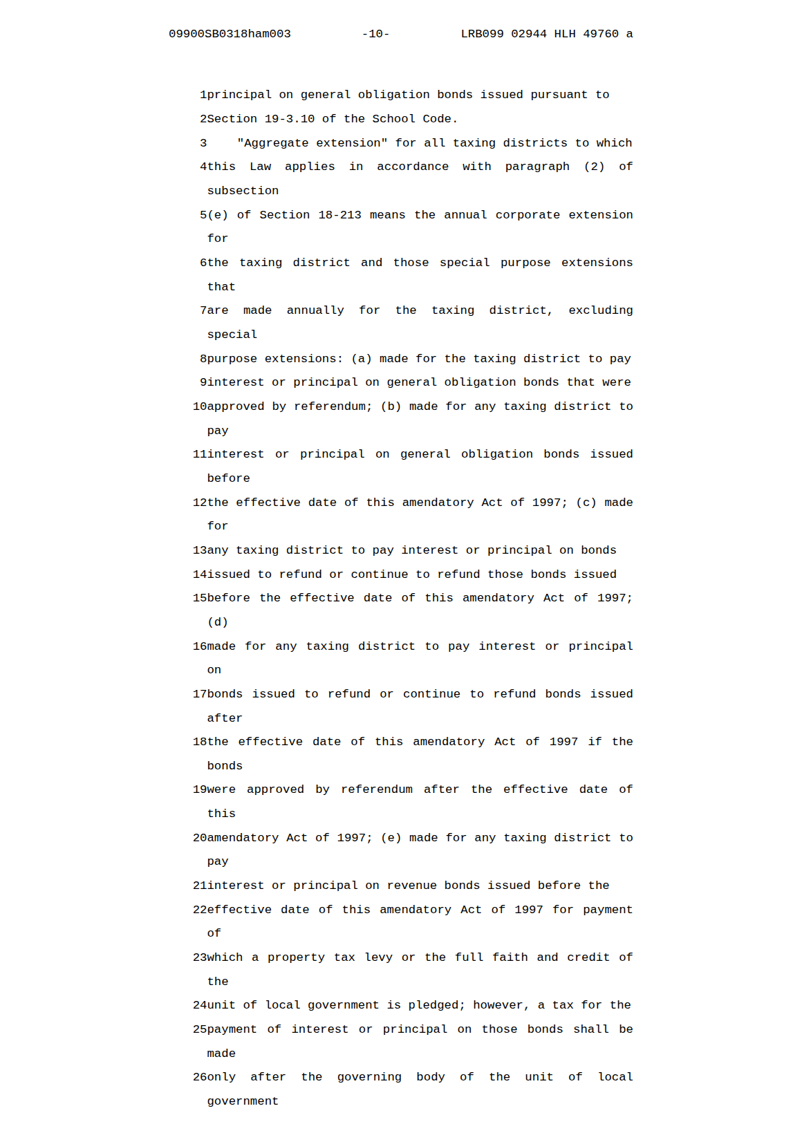09900SB0318ham003 -10- LRB099 02944 HLH 49760 a
| 1 | principal on general obligation bonds issued pursuant to |
| 2 | Section 19-3.10 of the School Code. |
| 3 | "Aggregate extension" for all taxing districts to which |
| 4 | this Law applies in accordance with paragraph (2) of subsection |
| 5 | (e) of Section 18-213 means the annual corporate extension for |
| 6 | the taxing district and those special purpose extensions that |
| 7 | are made annually for the taxing district, excluding special |
| 8 | purpose extensions: (a) made for the taxing district to pay |
| 9 | interest or principal on general obligation bonds that were |
| 10 | approved by referendum; (b) made for any taxing district to pay |
| 11 | interest or principal on general obligation bonds issued before |
| 12 | the effective date of this amendatory Act of 1997; (c) made for |
| 13 | any taxing district to pay interest or principal on bonds |
| 14 | issued to refund or continue to refund those bonds issued |
| 15 | before the effective date of this amendatory Act of 1997; (d) |
| 16 | made for any taxing district to pay interest or principal on |
| 17 | bonds issued to refund or continue to refund bonds issued after |
| 18 | the effective date of this amendatory Act of 1997 if the bonds |
| 19 | were approved by referendum after the effective date of this |
| 20 | amendatory Act of 1997; (e) made for any taxing district to pay |
| 21 | interest or principal on revenue bonds issued before the |
| 22 | effective date of this amendatory Act of 1997 for payment of |
| 23 | which a property tax levy or the full faith and credit of the |
| 24 | unit of local government is pledged; however, a tax for the |
| 25 | payment of interest or principal on those bonds shall be made |
| 26 | only after the governing body of the unit of local government |